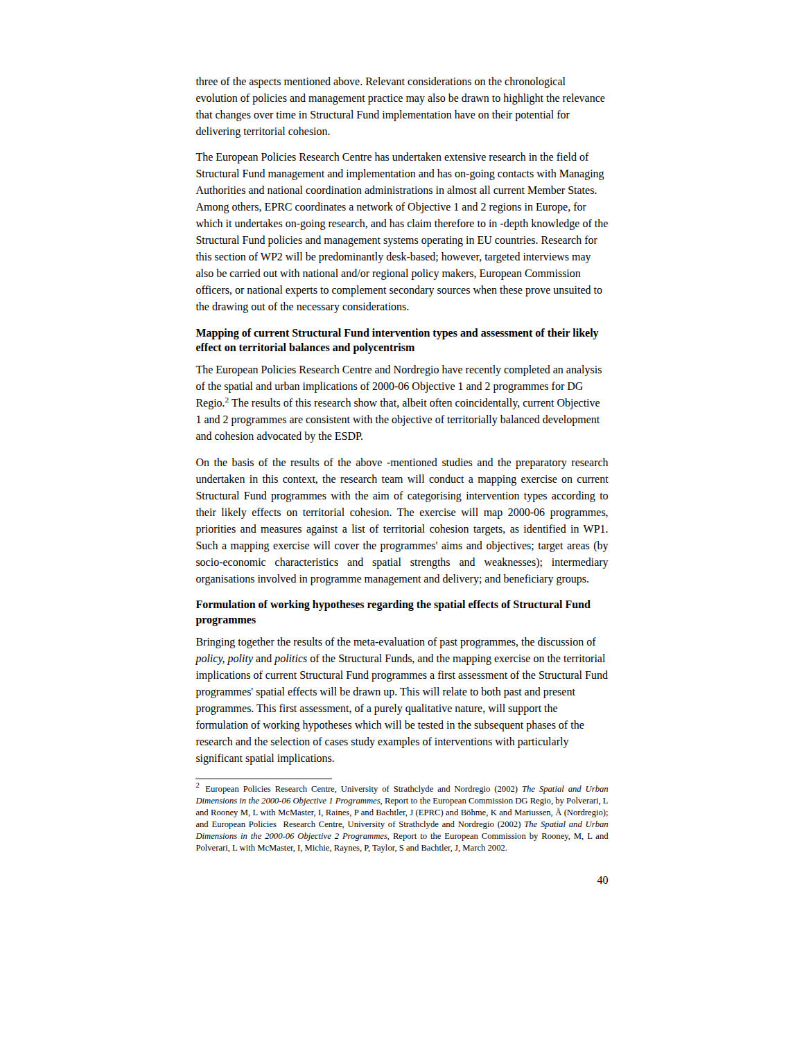three of the aspects mentioned above. Relevant considerations on the chronological evolution of policies and management practice may also be drawn to highlight the relevance that changes over time in Structural Fund implementation have on their potential for delivering territorial cohesion.
The European Policies Research Centre has undertaken extensive research in the field of Structural Fund management and implementation and has on-going contacts with Managing Authorities and national coordination administrations in almost all current Member States. Among others, EPRC coordinates a network of Objective 1 and 2 regions in Europe, for which it undertakes on-going research, and has claim therefore to in -depth knowledge of the Structural Fund policies and management systems operating in EU countries. Research for this section of WP2 will be predominantly desk-based; however, targeted interviews may also be carried out with national and/or regional policy makers, European Commission officers, or national experts to complement secondary sources when these prove unsuited to the drawing out of the necessary considerations.
Mapping of current Structural Fund intervention types and assessment of their likely effect on territorial balances and polycentrism
The European Policies Research Centre and Nordregio have recently completed an analysis of the spatial and urban implications of 2000-06 Objective 1 and 2 programmes for DG Regio.2 The results of this research show that, albeit often coincidentally, current Objective 1 and 2 programmes are consistent with the objective of territorially balanced development and cohesion advocated by the ESDP.
On the basis of the results of the above -mentioned studies and the preparatory research undertaken in this context, the research team will conduct a mapping exercise on current Structural Fund programmes with the aim of categorising intervention types according to their likely effects on territorial cohesion. The exercise will map 2000-06 programmes, priorities and measures against a list of territorial cohesion targets, as identified in WP1. Such a mapping exercise will cover the programmes' aims and objectives; target areas (by socio-economic characteristics and spatial strengths and weaknesses); intermediary organisations involved in programme management and delivery; and beneficiary groups.
Formulation of working hypotheses regarding the spatial effects of Structural Fund programmes
Bringing together the results of the meta-evaluation of past programmes, the discussion of policy, polity and politics of the Structural Funds, and the mapping exercise on the territorial implications of current Structural Fund programmes a first assessment of the Structural Fund programmes' spatial effects will be drawn up. This will relate to both past and present programmes. This first assessment, of a purely qualitative nature, will support the formulation of working hypotheses which will be tested in the subsequent phases of the research and the selection of cases study examples of interventions with particularly significant spatial implications.
2 European Policies Research Centre, University of Strathclyde and Nordregio (2002) The Spatial and Urban Dimensions in the 2000-06 Objective 1 Programmes, Report to the European Commission DG Regio, by Polverari, L and Rooney M, L with McMaster, I, Raines, P and Bachtler, J (EPRC) and Böhme, K and Mariussen, Å (Nordregio); and European Policies Research Centre, University of Strathclyde and Nordregio (2002) The Spatial and Urban Dimensions in the 2000-06 Objective 2 Programmes, Report to the European Commission by Rooney, M, L and Polverari, L with McMaster, I, Michie, Raynes, P, Taylor, S and Bachtler, J, March 2002.
40